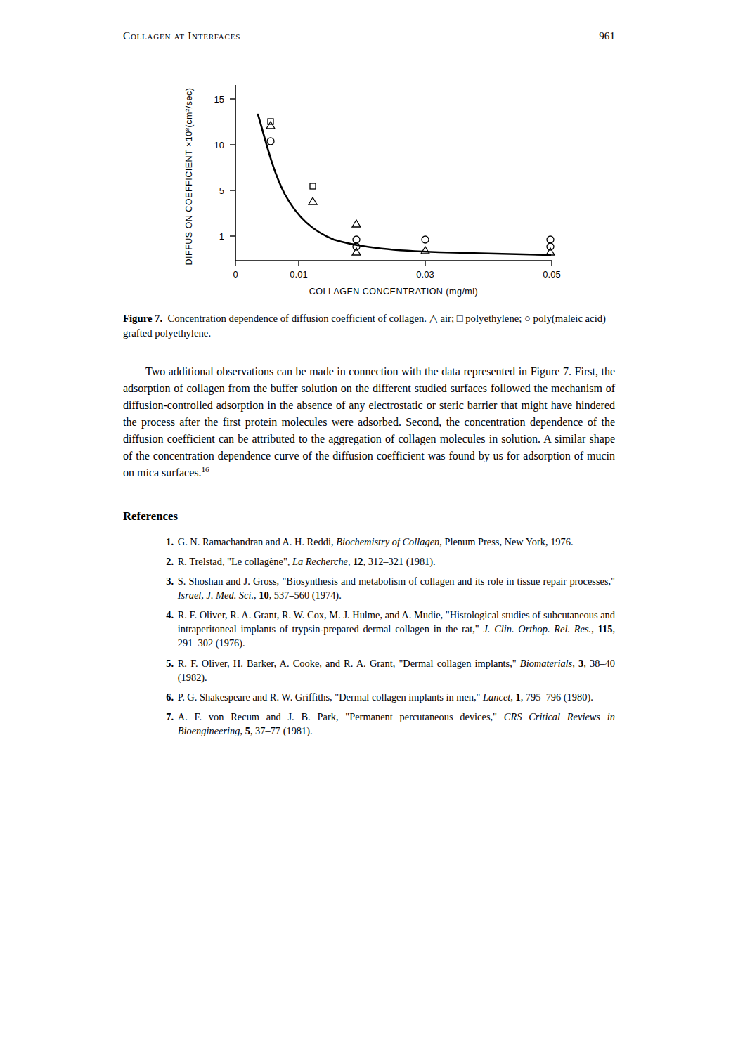Collagen at Interfaces 961
15 10 5 1 0 0.01 0.03 0.05 DIFFUSION COEFFICIENT ×108(cm2/sec) COLLAGEN CONCENTRATION (mg/ml)
Figure 7. Concentration dependence of diffusion coefficient of collagen. △ air; □ polyethylene; ○ poly(maleic acid) grafted polyethylene.
Two additional observations can be made in connection with the data represented in Figure 7. First, the adsorption of collagen from the buffer solution on the different studied surfaces followed the mechanism of diffusion-controlled adsorption in the absence of any electrostatic or steric barrier that might have hindered the process after the first protein molecules were adsorbed. Second, the concentration dependence of the diffusion coefficient can be attributed to the aggregation of collagen molecules in solution. A similar shape of the concentration dependence curve of the diffusion coefficient was found by us for adsorption of mucin on mica surfaces.16
References
G. N. Ramachandran and A. H. Reddi, Biochemistry of Collagen, Plenum Press, New York, 1976.
R. Trelstad, "Le collagène", La Recherche, 12, 312–321 (1981).
S. Shoshan and J. Gross, "Biosynthesis and metabolism of collagen and its role in tissue repair processes," Israel, J. Med. Sci., 10, 537–560 (1974).
R. F. Oliver, R. A. Grant, R. W. Cox, M. J. Hulme, and A. Mudie, "Histological studies of subcutaneous and intraperitoneal implants of trypsin-prepared dermal collagen in the rat," J. Clin. Orthop. Rel. Res., 115, 291–302 (1976).
R. F. Oliver, H. Barker, A. Cooke, and R. A. Grant, "Dermal collagen implants," Biomaterials, 3, 38–40 (1982).
P. G. Shakespeare and R. W. Griffiths, "Dermal collagen implants in men," Lancet, 1, 795–796 (1980).
A. F. von Recum and J. B. Park, "Permanent percutaneous devices," CRS Critical Reviews in Bioengineering, 5, 37–77 (1981).